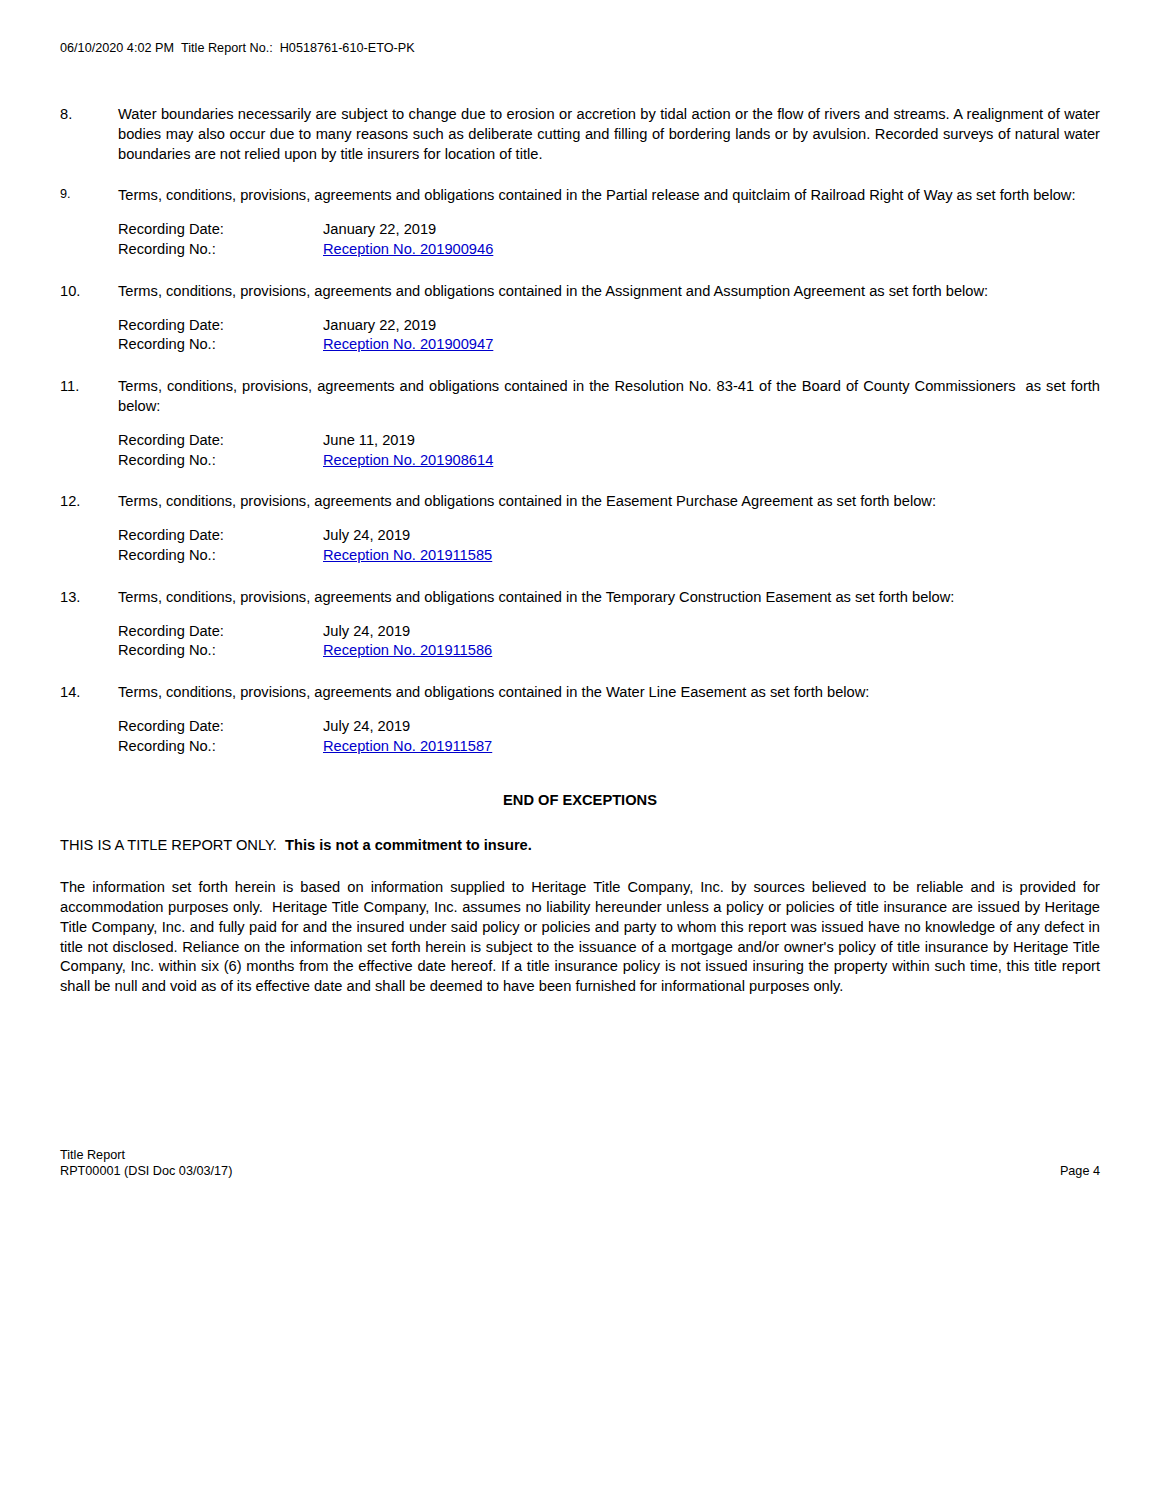06/10/2020 4:02 PM Title Report No.: H0518761-610-ETO-PK
8.
Water boundaries necessarily are subject to change due to erosion or accretion by tidal action or the flow of rivers and streams. A realignment of water bodies may also occur due to many reasons such as deliberate cutting and filling of bordering lands or by avulsion. Recorded surveys of natural water boundaries are not relied upon by title insurers for location of title.
9.
Terms, conditions, provisions, agreements and obligations contained in the Partial release and quitclaim of Railroad Right of Way as set forth below:
Recording Date: January 22, 2019
Recording No.: Reception No. 201900946
10.
Terms, conditions, provisions, agreements and obligations contained in the Assignment and Assumption Agreement as set forth below:
Recording Date: January 22, 2019
Recording No.: Reception No. 201900947
11.
Terms, conditions, provisions, agreements and obligations contained in the Resolution No. 83-41 of the Board of County Commissioners as set forth below:
Recording Date: June 11, 2019
Recording No.: Reception No. 201908614
12.
Terms, conditions, provisions, agreements and obligations contained in the Easement Purchase Agreement as set forth below:
Recording Date: July 24, 2019
Recording No.: Reception No. 201911585
13.
Terms, conditions, provisions, agreements and obligations contained in the Temporary Construction Easement as set forth below:
Recording Date: July 24, 2019
Recording No.: Reception No. 201911586
14.
Terms, conditions, provisions, agreements and obligations contained in the Water Line Easement as set forth below:
Recording Date: July 24, 2019
Recording No.: Reception No. 201911587
END OF EXCEPTIONS
THIS IS A TITLE REPORT ONLY. This is not a commitment to insure.
The information set forth herein is based on information supplied to Heritage Title Company, Inc. by sources believed to be reliable and is provided for accommodation purposes only. Heritage Title Company, Inc. assumes no liability hereunder unless a policy or policies of title insurance are issued by Heritage Title Company, Inc. and fully paid for and the insured under said policy or policies and party to whom this report was issued have no knowledge of any defect in title not disclosed. Reliance on the information set forth herein is subject to the issuance of a mortgage and/or owner's policy of title insurance by Heritage Title Company, Inc. within six (6) months from the effective date hereof. If a title insurance policy is not issued insuring the property within such time, this title report shall be null and void as of its effective date and shall be deemed to have been furnished for informational purposes only.
Title Report
RPT00001 (DSI Doc 03/03/17)
Page 4